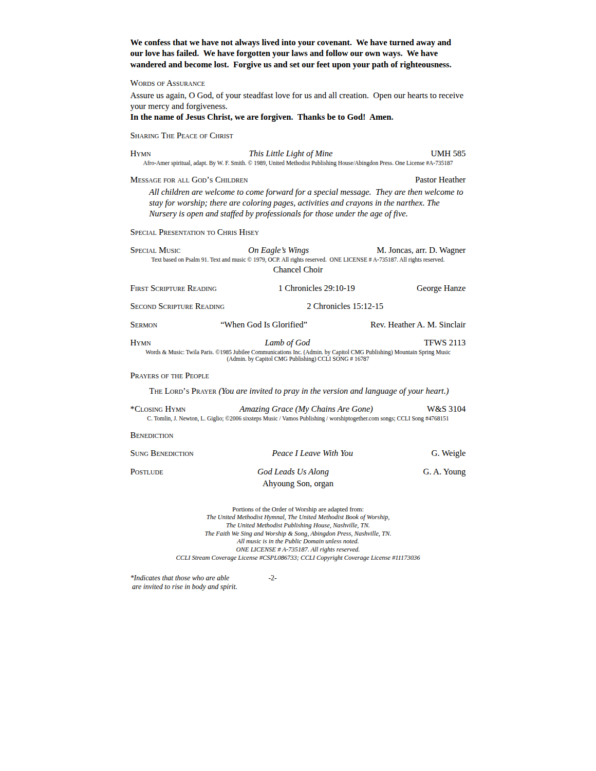We confess that we have not always lived into your covenant. We have turned away and our love has failed. We have forgotten your laws and follow our own ways. We have wandered and become lost. Forgive us and set our feet upon your path of righteousness.
Words of Assurance
Assure us again, O God, of your steadfast love for us and all creation. Open our hearts to receive your mercy and forgiveness.
In the name of Jesus Christ, we are forgiven. Thanks be to God! Amen.
Sharing The Peace of Christ
Hymn This Little Light of Mine UMH 585
Afro-Amer spiritual, adapt. By W. F. Smith. © 1989, United Methodist Publishing House/Abingdon Press. One License #A-735187
Message for all God’s Children Pastor Heather
All children are welcome to come forward for a special message. They are then welcome to stay for worship; there are coloring pages, activities and crayons in the narthex. The Nursery is open and staffed by professionals for those under the age of five.
Special Presentation to Chris Hisey
Special Music On Eagle’s Wings M. Joncas, arr. D. Wagner
Text based on Psalm 91. Text and music © 1979, OCP. All rights reserved. ONE LICENSE # A-735187. All rights reserved.
Chancel Choir
First Scripture Reading 1 Chronicles 29:10-19 George Hanze
Second Scripture Reading 2 Chronicles 15:12-15
Sermon “When God Is Glorified” Rev. Heather A. M. Sinclair
Hymn Lamb of God TFWS 2113
Words & Music: Twila Paris. ©1985 Jubilee Communications Inc. (Admin. by Capitol CMG Publishing) Mountain Spring Music
(Admin. by Capitol CMG Publishing) CCLI SONG # 16787
Prayers of the People
The Lord’s Prayer (You are invited to pray in the version and language of your heart.)
*Closing Hymn Amazing Grace (My Chains Are Gone) W&S 3104
C. Tomlin, J. Newton, L. Giglio; ©2006 sixsteps Music / Vamos Publishing / worshiptogether.com songs; CCLI Song #4768151
Benediction
Sung Benediction Peace I Leave With You G. Weigle
Postlude God Leads Us Along G. A. Young
Ahyoung Son, organ
Portions of the Order of Worship are adapted from:
The United Methodist Hymnal, The United Methodist Book of Worship,
The United Methodist Publishing House, Nashville, TN.
The Faith We Sing and Worship & Song, Abingdon Press, Nashville, TN.
All music is in the Public Domain unless noted.
ONE LICENSE # A-735187. All rights reserved.
CCLI Stream Coverage License #CSPL086733; CCLI Copyright Coverage License #11173036
*Indicates that those who are able
are invited to rise in body and spirit.
-2-